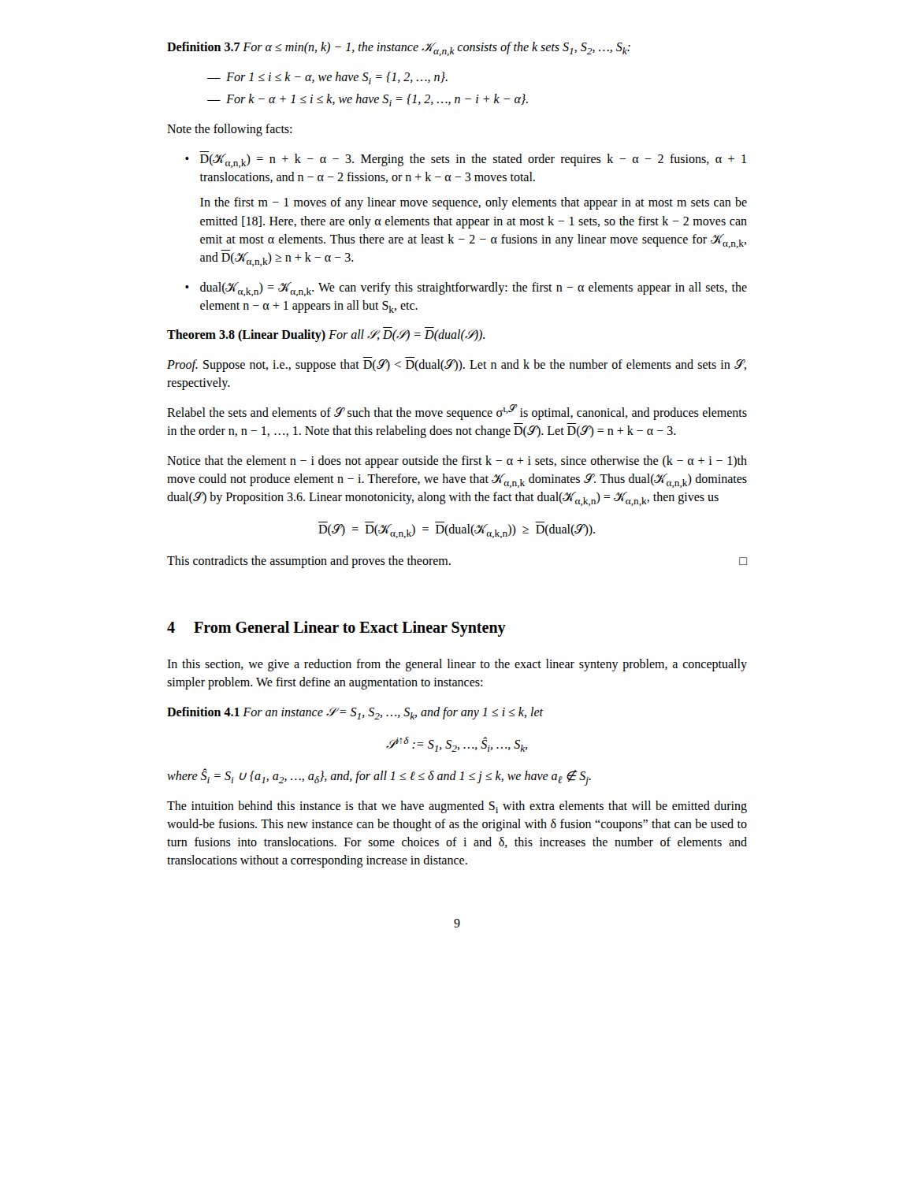Definition 3.7 For α ≤ min(n, k) − 1, the instance 𝒦α,n,k consists of the k sets S1, S2, …, Sk:
— For 1 ≤ i ≤ k − α, we have Si = {1, 2, …, n}.
— For k − α + 1 ≤ i ≤ k, we have Si = {1, 2, …, n − i + k − α}.
Note the following facts:
D(𝒦α,n,k) = n + k − α − 3. Merging the sets in the stated order requires k − α − 2 fusions, α + 1 translocations, and n − α − 2 fissions, or n + k − α − 3 moves total.
In the first m − 1 moves of any linear move sequence, only elements that appear in at most m sets can be emitted [18]. Here, there are only α elements that appear in at most k − 1 sets, so the first k − 2 moves can emit at most α elements. Thus there are at least k − 2 − α fusions in any linear move sequence for 𝒦α,n,k, and D(𝒦α,n,k) ≥ n + k − α − 3.
dual(𝒦α,k,n) = 𝒦α,n,k. We can verify this straightforwardly: the first n − α elements appear in all sets, the element n − α + 1 appears in all but Sk, etc.
Theorem 3.8 (Linear Duality) For all 𝒮, D(𝒮) = D(dual(𝒮)).
Proof. Suppose not, i.e., suppose that D(𝒮) < D(dual(𝒮)). Let n and k be the number of elements and sets in 𝒮, respectively.
Relabel the sets and elements of 𝒮 such that the move sequence σι,𝒮 is optimal, canonical, and produces elements in the order n, n − 1, …, 1. Note that this relabeling does not change D(𝒮). Let D(𝒮) = n + k − α − 3.
Notice that the element n − i does not appear outside the first k − α + i sets, since otherwise the (k − α + i − 1)th move could not produce element n − i. Therefore, we have that 𝒦α,n,k dominates 𝒮. Thus dual(𝒦α,n,k) dominates dual(𝒮) by Proposition 3.6. Linear monotonicity, along with the fact that dual(𝒦α,k,n) = 𝒦α,n,k, then gives us
D(𝒮) = D(𝒦α,n,k) = D(dual(𝒦α,k,n)) ≥ D(dual(𝒮)).
This contradicts the assumption and proves the theorem. □
4 From General Linear to Exact Linear Synteny
In this section, we give a reduction from the general linear to the exact linear synteny problem, a conceptually simpler problem. We first define an augmentation to instances:
Definition 4.1 For an instance 𝒮 = S1, S2, …, Sk, and for any 1 ≤ i ≤ k, let
𝒮i↑δ := S1, S2, …, Ŝi, …, Sk,
where Ŝi = Si ∪ {a1, a2, …, aδ}, and, for all 1 ≤ ℓ ≤ δ and 1 ≤ j ≤ k, we have aℓ ∉ Sj.
The intuition behind this instance is that we have augmented Si with extra elements that will be emitted during would-be fusions. This new instance can be thought of as the original with δ fusion “coupons” that can be used to turn fusions into translocations. For some choices of i and δ, this increases the number of elements and translocations without a corresponding increase in distance.
9